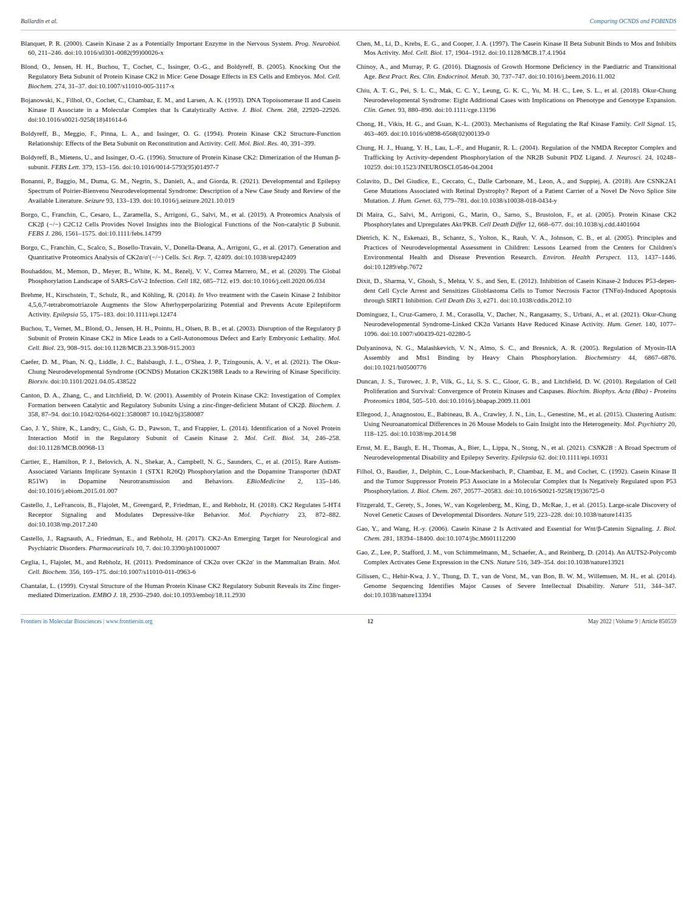Ballardin et al.
Comparing OCNDS and POBINDS
Blanquet, P. R. (2000). Casein Kinase 2 as a Potentially Important Enzyme in the Nervous System. Prog. Neurobiol. 60, 211–246. doi:10.1016/s0301-0082(99)00026-x
Blond, O., Jensen, H. H., Buchou, T., Cochet, C., Issinger, O.-G., and Boldyreff, B. (2005). Knocking Out the Regulatory Beta Subunit of Protein Kinase CK2 in Mice: Gene Dosage Effects in ES Cells and Embryos. Mol. Cell. Biochem. 274, 31–37. doi:10.1007/s11010-005-3117-x
Bojanowski, K., Filhol, O., Cochet, C., Chambaz, E. M., and Larsen, A. K. (1993). DNA Topoisomerase II and Casein Kinase II Associate in a Molecular Complex that Is Catalytically Active. J. Biol. Chem. 268, 22920–22926. doi:10.1016/s0021-9258(18)41614-6
Boldyreff, B., Meggio, F., Pinna, L. A., and Issinger, O. G. (1994). Protein Kinase CK2 Structure-Function Relationship: Effects of the Beta Subunit on Reconstitution and Activity. Cell. Mol. Biol. Res. 40, 391–399.
Boldyreff, B., Mietens, U., and Issinger, O.-G. (1996). Structure of Protein Kinase CK2: Dimerization of the Human β-subunit. FEBS Lett. 379, 153–156. doi:10.1016/0014-5793(95)01497-7
Bonanni, P., Baggio, M., Duma, G. M., Negrin, S., Danieli, A., and Giorda, R. (2021). Developmental and Epilepsy Spectrum of Poirier-Bienvenu Neurodevelopmental Syndrome: Description of a New Case Study and Review of the Available Literature. Seizure 93, 133–139. doi:10.1016/j.seizure.2021.10.019
Borgo, C., Franchin, C., Cesaro, L., Zaramella, S., Arrigoni, G., Salvi, M., et al. (2019). A Proteomics Analysis of CK2β (−/−) C2C12 Cells Provides Novel Insights into the Biological Functions of the Non-catalytic β Subunit. FEBS J. 286, 1561–1575. doi:10.1111/febs.14799
Borgo, C., Franchin, C., Scalco, S., Bosello-Travain, V., Donella-Deana, A., Arrigoni, G., et al. (2017). Generation and Quantitative Proteomics Analysis of CK2α/α′(−/−) Cells. Sci. Rep. 7, 42409. doi:10.1038/srep42409
Bouhaddou, M., Memon, D., Meyer, B., White, K. M., Rezelj, V. V., Correa Marrero, M., et al. (2020). The Global Phosphorylation Landscape of SARS-CoV-2 Infection. Cell 182, 685–712. e19. doi:10.1016/j.cell.2020.06.034
Brehme, H., Kirschstein, T., Schulz, R., and Köhling, R. (2014). In Vivo treatment with the Casein Kinase 2 Inhibitor 4,5,6,7-tetrabromotriazole Augments the Slow Afterhyperpolarizing Potential and Prevents Acute Epileptiform Activity. Epilepsia 55, 175–183. doi:10.1111/epi.12474
Buchou, T., Vernet, M., Blond, O., Jensen, H. H., Pointu, H., Olsen, B. B., et al. (2003). Disruption of the Regulatory β Subunit of Protein Kinase CK2 in Mice Leads to a Cell-Autonomous Defect and Early Embryonic Lethality. Mol. Cell. Biol. 23, 908–915. doi:10.1128/MCB.23.3.908-915.2003
Caefer, D. M., Phan, N. Q., Liddle, J. C., Balsbaugh, J. L., O'Shea, J. P., Tzingounis, A. V., et al. (2021). The Okur-Chung Neurodevelopmental Syndrome (OCNDS) Mutation CK2K198R Leads to a Rewiring of Kinase Specificity. Biorxiv. doi:10.1101/2021.04.05.438522
Canton, D. A., Zhang, C., and Litchfield, D. W. (2001). Assembly of Protein Kinase CK2: Investigation of Complex Formation between Catalytic and Regulatory Subunits Using a zinc-finger-deficient Mutant of CK2β. Biochem. J. 358, 87–94. doi:10.1042/0264-6021:3580087 10.1042/bj3580087
Cao, J. Y., Shire, K., Landry, C., Gish, G. D., Pawson, T., and Frappier, L. (2014). Identification of a Novel Protein Interaction Motif in the Regulatory Subunit of Casein Kinase 2. Mol. Cell. Biol. 34, 246–258. doi:10.1128/MCB.00968-13
Cartier, E., Hamilton, P. J., Belovich, A. N., Shekar, A., Campbell, N. G., Saunders, C., et al. (2015). Rare Autism-Associated Variants Implicate Syntaxin 1 (STX1 R26Q) Phosphorylation and the Dopamine Transporter (hDAT R51W) in Dopamine Neurotransmission and Behaviors. EBioMedicine 2, 135–146. doi:10.1016/j.ebiom.2015.01.007
Castello, J., LeFrancois, B., Flajolet, M., Greengard, P., Friedman, E., and Rebholz, H. (2018). CK2 Regulates 5-HT4 Receptor Signaling and Modulates Depressive-like Behavior. Mol. Psychiatry 23, 872–882. doi:10.1038/mp.2017.240
Castello, J., Ragnauth, A., Friedman, E., and Rebholz, H. (2017). CK2-An Emerging Target for Neurological and Psychiatric Disorders. Pharmaceuticals 10, 7. doi:10.3390/ph10010007
Ceglia, I., Flajolet, M., and Rebholz, H. (2011). Predominance of CK2α over CK2α′ in the Mammalian Brain. Mol. Cell. Biochem. 356, 169–175. doi:10.1007/s11010-011-0963-6
Chantalat, L. (1999). Crystal Structure of the Human Protein Kinase CK2 Regulatory Subunit Reveals its Zinc finger-mediated Dimerization. EMBO J. 18, 2930–2940. doi:10.1093/emboj/18.11.2930
Chen, M., Li, D., Krebs, E. G., and Cooper, J. A. (1997). The Casein Kinase II Beta Subunit Binds to Mos and Inhibits Mos Activity. Mol. Cell. Biol. 17, 1904–1912. doi:10.1128/MCB.17.4.1904
Chinoy, A., and Murray, P. G. (2016). Diagnosis of Growth Hormone Deficiency in the Paediatric and Transitional Age. Best Pract. Res. Clin. Endocrinol. Metab. 30, 737–747. doi:10.1016/j.beem.2016.11.002
Chiu, A. T. G., Pei, S. L. C., Mak, C. C. Y., Leung, G. K. C., Yu, M. H. C., Lee, S. L., et al. (2018). Okur-Chung Neurodevelopmental Syndrome: Eight Additional Cases with Implications on Phenotype and Genotype Expansion. Clin. Genet. 93, 880–890. doi:10.1111/cge.13196
Chong, H., Vikis, H. G., and Guan, K.-L. (2003). Mechanisms of Regulating the Raf Kinase Family. Cell Signal. 15, 463–469. doi:10.1016/s0898-6568(02)00139-0
Chung, H. J., Huang, Y. H., Lau, L.-F., and Huganir, R. L. (2004). Regulation of the NMDA Receptor Complex and Trafficking by Activity-dependent Phosphorylation of the NR2B Subunit PDZ Ligand. J. Neurosci. 24, 10248–10259. doi:10.1523/JNEUROSCI.0546-04.2004
Colavito, D., Del Giudice, E., Ceccato, C., Dalle Carbonare, M., Leon, A., and Suppiej, A. (2018). Are CSNK2A1 Gene Mutations Associated with Retinal Dystrophy? Report of a Patient Carrier of a Novel De Novo Splice Site Mutation. J. Hum. Genet. 63, 779–781. doi:10.1038/s10038-018-0434-y
Di Maira, G., Salvi, M., Arrigoni, G., Marin, O., Sarno, S., Brustolon, F., et al. (2005). Protein Kinase CK2 Phosphorylates and Upregulates Akt/PKB. Cell Death Differ 12, 668–677. doi:10.1038/sj.cdd.4401604
Dietrich, K. N., Eskenazi, B., Schantz, S., Yolton, K., Rauh, V. A., Johnson, C. B., et al. (2005). Principles and Practices of Neurodevelopmental Assessment in Children: Lessons Learned from the Centers for Children's Environmental Health and Disease Prevention Research. Environ. Health Perspect. 113, 1437–1446. doi:10.1289/ehp.7672
Dixit, D., Sharma, V., Ghosh, S., Mehta, V. S., and Sen, E. (2012). Inhibition of Casein Kinase-2 Induces P53-dependent Cell Cycle Arrest and Sensitizes Glioblastoma Cells to Tumor Necrosis Factor (TNFα)-Induced Apoptosis through SIRT1 Inhibition. Cell Death Dis 3, e271. doi:10.1038/cddis.2012.10
Dominguez, I., Cruz-Gamero, J. M., Corasolla, V., Dacher, N., Rangasamy, S., Urbani, A., et al. (2021). Okur-Chung Neurodevelopmental Syndrome-Linked CK2α Variants Have Reduced Kinase Activity. Hum. Genet. 140, 1077–1096. doi:10.1007/s00439-021-02280-5
Dulyaninova, N. G., Malashkevich, V. N., Almo, S. C., and Bresnick, A. R. (2005). Regulation of Myosin-IIA Assembly and Mts1 Binding by Heavy Chain Phosphorylation. Biochemistry 44, 6867–6876. doi:10.1021/bi0500776
Duncan, J. S., Turowec, J. P., Vilk, G., Li, S. S. C., Gloor, G. B., and Litchfield, D. W. (2010). Regulation of Cell Proliferation and Survival: Convergence of Protein Kinases and Caspases. Biochim. Biophys. Acta (Bba) - Proteins Proteomics 1804, 505–510. doi:10.1016/j.bbapap.2009.11.001
Ellegood, J., Anagnostou, E., Babineau, B. A., Crawley, J. N., Lin, L., Genestine, M., et al. (2015). Clustering Autism: Using Neuroanatomical Differences in 26 Mouse Models to Gain Insight into the Heterogeneity. Mol. Psychiatry 20, 118–125. doi:10.1038/mp.2014.98
Ernst, M. E., Baugh, E. H., Thomas, A., Bier, L., Lippa, N., Stong, N., et al. (2021). CSNK2B : A Broad Spectrum of Neurodevelopmental Disability and Epilepsy Severity. Epilepsia 62. doi:10.1111/epi.16931
Filhol, O., Baudier, J., Delphin, C., Loue-Mackenbach, P., Chambaz, E. M., and Cochet, C. (1992). Casein Kinase II and the Tumor Suppressor Protein P53 Associate in a Molecular Complex that Is Negatively Regulated upon P53 Phosphorylation. J. Biol. Chem. 267, 20577–20583. doi:10.1016/S0021-9258(19)36725-0
Fitzgerald, T., Gerety, S., Jones, W., van Kogelenberg, M., King, D., McRae, J., et al. (2015). Large-scale Discovery of Novel Genetic Causes of Developmental Disorders. Nature 519, 223–228. doi:10.1038/nature14135
Gao, Y., and Wang, H.-y. (2006). Casein Kinase 2 Is Activated and Essential for Wnt/β-Catenin Signaling. J. Biol. Chem. 281, 18394–18400. doi:10.1074/jbc.M601112200
Gao, Z., Lee, P., Stafford, J. M., von Schimmelmann, M., Schaefer, A., and Reinberg, D. (2014). An AUTS2-Polycomb Complex Activates Gene Expression in the CNS. Nature 516, 349–354. doi:10.1038/nature13921
Gilissen, C., Hehir-Kwa, J. Y., Thung, D. T., van de Vorst, M., van Bon, B. W. M., Willemsen, M. H., et al. (2014). Genome Sequencing Identifies Major Causes of Severe Intellectual Disability. Nature 511, 344–347. doi:10.1038/nature13394
Frontiers in Molecular Biosciences | www.frontiersin.org
12
May 2022 | Volume 9 | Article 850559